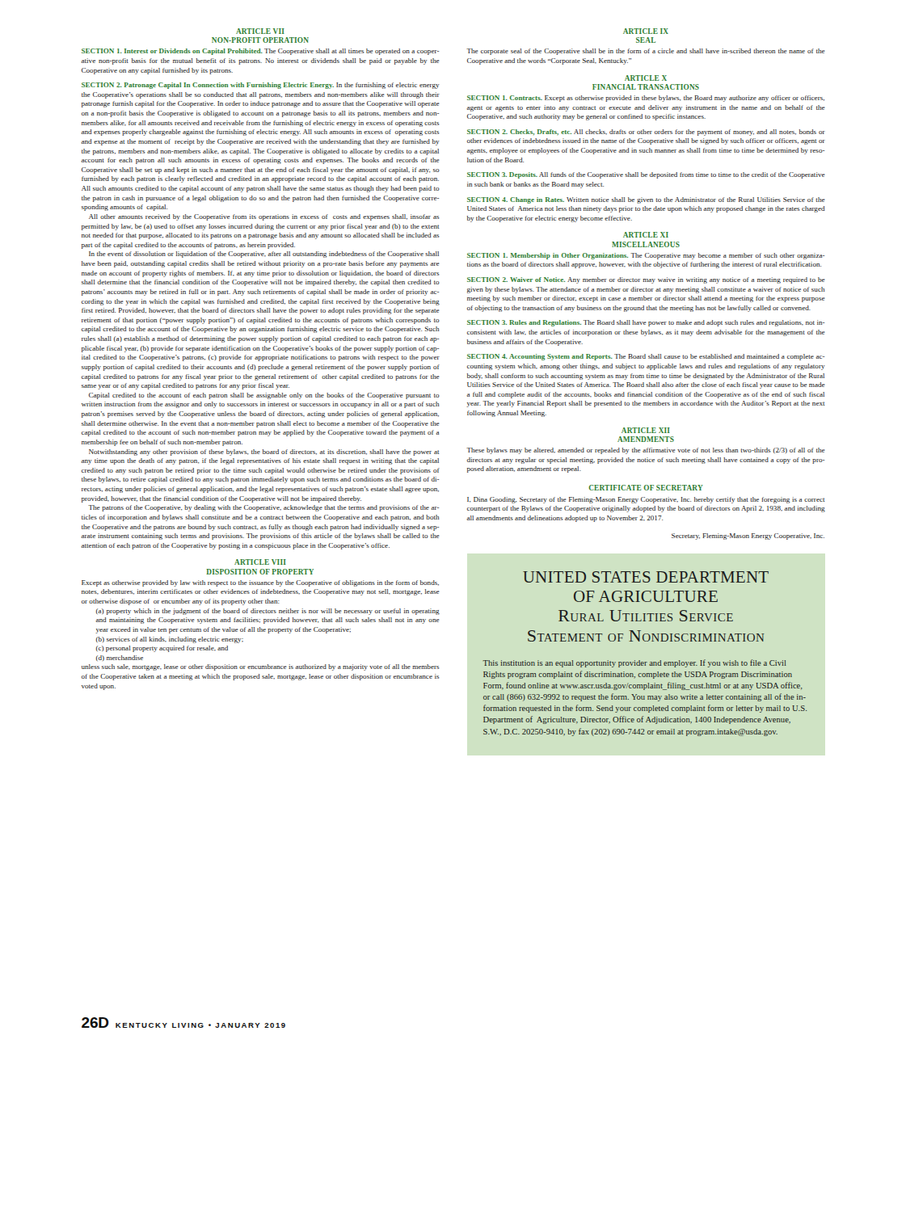ARTICLE VII NON-PROFIT OPERATION
SECTION 1. Interest or Dividends on Capital Prohibited. The Cooperative shall at all times be operated on a cooperative non-profit basis for the mutual benefit of its patrons. No interest or dividends shall be paid or payable by the Cooperative on any capital furnished by its patrons.
SECTION 2. Patronage Capital In Connection with Furnishing Electric Energy. In the furnishing of electric energy the Cooperative’s operations shall be so conducted that all patrons, members and non-members alike will through their patronage furnish capital for the Cooperative. In order to induce patronage and to assure that the Cooperative will operate on a non-profit basis the Cooperative is obligated to account on a patronage basis to all its patrons, members and non-members alike, for all amounts received and receivable from the furnishing of electric energy in excess of operating costs and expenses properly chargeable against the furnishing of electric energy. All such amounts in excess of operating costs and expense at the moment of receipt by the Cooperative are received with the understanding that they are furnished by the patrons, members and non-members alike, as capital. The Cooperative is obligated to allocate by credits to a capital account for each patron all such amounts in excess of operating costs and expenses. The books and records of the Cooperative shall be set up and kept in such a manner that at the end of each fiscal year the amount of capital, if any, so furnished by each patron is clearly reflected and credited in an appropriate record to the capital account of each patron. All such amounts credited to the capital account of any patron shall have the same status as though they had been paid to the patron in cash in pursuance of a legal obligation to do so and the patron had then furnished the Cooperative corresponding amounts of capital.
All other amounts received by the Cooperative from its operations in excess of costs and expenses shall, insofar as permitted by law, be (a) used to offset any losses incurred during the current or any prior fiscal year and (b) to the extent not needed for that purpose, allocated to its patrons on a patronage basis and any amount so allocated shall be included as part of the capital credited to the accounts of patrons, as herein provided.
In the event of dissolution or liquidation of the Cooperative, after all outstanding indebtedness of the Cooperative shall have been paid, outstanding capital credits shall be retired without priority on a pro-rate basis before any payments are made on account of property rights of members. If, at any time prior to dissolution or liquidation, the board of directors shall determine that the financial condition of the Cooperative will not be impaired thereby, the capital then credited to patrons’ accounts may be retired in full or in part. Any such retirements of capital shall be made in order of priority according to the year in which the capital was furnished and credited, the capital first received by the Cooperative being first retired. Provided, however, that the board of directors shall have the power to adopt rules providing for the separate retirement of that portion (“power supply portion”) of capital credited to the accounts of patrons which corresponds to capital credited to the account of the Cooperative by an organization furnishing electric service to the Cooperative. Such rules shall (a) establish a method of determining the power supply portion of capital credited to each patron for each applicable fiscal year, (b) provide for separate identification on the Cooperative’s books of the power supply portion of capital credited to the Cooperative’s patrons, (c) provide for appropriate notifications to patrons with respect to the power supply portion of capital credited to their accounts and (d) preclude a general retirement of the power supply portion of capital credited to patrons for any fiscal year prior to the general retirement of other capital credited to patrons for the same year or of any capital credited to patrons for any prior fiscal year.
Capital credited to the account of each patron shall be assignable only on the books of the Cooperative pursuant to written instruction from the assignor and only to successors in interest or successors in occupancy in all or a part of such patron’s premises served by the Cooperative unless the board of directors, acting under policies of general application, shall determine otherwise. In the event that a non-member patron shall elect to become a member of the Cooperative the capital credited to the account of such non-member patron may be applied by the Cooperative toward the payment of a membership fee on behalf of such non-member patron.
Notwithstanding any other provision of these bylaws, the board of directors, at its discretion, shall have the power at any time upon the death of any patron, if the legal representatives of his estate shall request in writing that the capital credited to any such patron be retired prior to the time such capital would otherwise be retired under the provisions of these bylaws, to retire capital credited to any such patron immediately upon such terms and conditions as the board of directors, acting under policies of general application, and the legal representatives of such patron’s estate shall agree upon, provided, however, that the financial condition of the Cooperative will not be impaired thereby.
The patrons of the Cooperative, by dealing with the Cooperative, acknowledge that the terms and provisions of the articles of incorporation and bylaws shall constitute and be a contract between the Cooperative and each patron, and both the Cooperative and the patrons are bound by such contract, as fully as though each patron had individually signed a separate instrument containing such terms and provisions. The provisions of this article of the bylaws shall be called to the attention of each patron of the Cooperative by posting in a conspicuous place in the Cooperative’s office.
ARTICLE VIII DISPOSITION OF PROPERTY
Except as otherwise provided by law with respect to the issuance by the Cooperative of obligations in the form of bonds, notes, debentures, interim certificates or other evidences of indebtedness, the Cooperative may not sell, mortgage, lease or otherwise dispose of or encumber any of its property other than:
(a) property which in the judgment of the board of directors neither is nor will be necessary or useful in operating and maintaining the Cooperative system and facilities; provided however, that all such sales shall not in any one year exceed in value ten per centum of the value of all the property of the Cooperative;
(b) services of all kinds, including electric energy;
(c) personal property acquired for resale, and
(d) merchandise
unless such sale, mortgage, lease or other disposition or encumbrance is authorized by a majority vote of all the members of the Cooperative taken at a meeting at which the proposed sale, mortgage, lease or other disposition or encumbrance is voted upon.
ARTICLE IX SEAL
The corporate seal of the Cooperative shall be in the form of a circle and shall have in-scribed thereon the name of the Cooperative and the words “Corporate Seal, Kentucky.”
ARTICLE X FINANCIAL TRANSACTIONS
SECTION 1. Contracts. Except as otherwise provided in these bylaws, the Board may authorize any officer or officers, agent or agents to enter into any contract or execute and deliver any instrument in the name and on behalf of the Cooperative, and such authority may be general or confined to specific instances.
SECTION 2. Checks, Drafts, etc. All checks, drafts or other orders for the payment of money, and all notes, bonds or other evidences of indebtedness issued in the name of the Cooperative shall be signed by such officer or officers, agent or agents, employee or employees of the Cooperative and in such manner as shall from time to time be determined by resolution of the Board.
SECTION 3. Deposits. All funds of the Cooperative shall be deposited from time to time to the credit of the Cooperative in such bank or banks as the Board may select.
SECTION 4. Change in Rates. Written notice shall be given to the Administrator of the Rural Utilities Service of the United States of America not less than ninety days prior to the date upon which any proposed change in the rates charged by the Cooperative for electric energy become effective.
ARTICLE XI MISCELLANEOUS
SECTION 1. Membership in Other Organizations. The Cooperative may become a member of such other organizations as the board of directors shall approve, however, with the objective of furthering the interest of rural electrification.
SECTION 2. Waiver of Notice. Any member or director may waive in writing any notice of a meeting required to be given by these bylaws. The attendance of a member or director at any meeting shall constitute a waiver of notice of such meeting by such member or director, except in case a member or director shall attend a meeting for the express purpose of objecting to the transaction of any business on the ground that the meeting has not be lawfully called or convened.
SECTION 3. Rules and Regulations. The Board shall have power to make and adopt such rules and regulations, not inconsistent with law, the articles of incorporation or these bylaws, as it may deem advisable for the management of the business and affairs of the Cooperative.
SECTION 4. Accounting System and Reports. The Board shall cause to be established and maintained a complete accounting system which, among other things, and subject to applicable laws and rules and regulations of any regulatory body, shall conform to such accounting system as may from time to time be designated by the Administrator of the Rural Utilities Service of the United States of America. The Board shall also after the close of each fiscal year cause to be made a full and complete audit of the accounts, books and financial condition of the Cooperative as of the end of such fiscal year. The yearly Financial Report shall be presented to the members in accordance with the Auditor’s Report at the next following Annual Meeting.
ARTICLE XII AMENDMENTS
These bylaws may be altered, amended or repealed by the affirmative vote of not less than two-thirds (2/3) of all of the directors at any regular or special meeting, provided the notice of such meeting shall have contained a copy of the proposed alteration, amendment or repeal.
CERTIFICATE OF SECRETARY
I, Dina Gooding, Secretary of the Fleming-Mason Energy Cooperative, Inc. hereby certify that the foregoing is a correct counterpart of the Bylaws of the Cooperative originally adopted by the board of directors on April 2, 1938, and including all amendments and delineations adopted up to November 2, 2017.
Secretary, Fleming-Mason Energy Cooperative, Inc.
UNITED STATES DEPARTMENT
OF AGRICULTURE
Rural Utilities Service
Statement of Nondiscrimination
This institution is an equal opportunity provider and employer. If you wish to file a Civil Rights program complaint of discrimination, complete the USDA Program Discrimination Form, found online at www.ascr.usda.gov/complaint_filing_cust.html or at any USDA office, or call (866) 632-9992 to request the form. You may also write a letter containing all of the information requested in the form. Send your completed complaint form or letter by mail to U.S. Department of Agriculture, Director, Office of Adjudication, 1400 Independence Avenue, S.W., D.C. 20250-9410, by fax (202) 690-7442 or email at program.intake@usda.gov.
26D Kentucky Living • January 2019